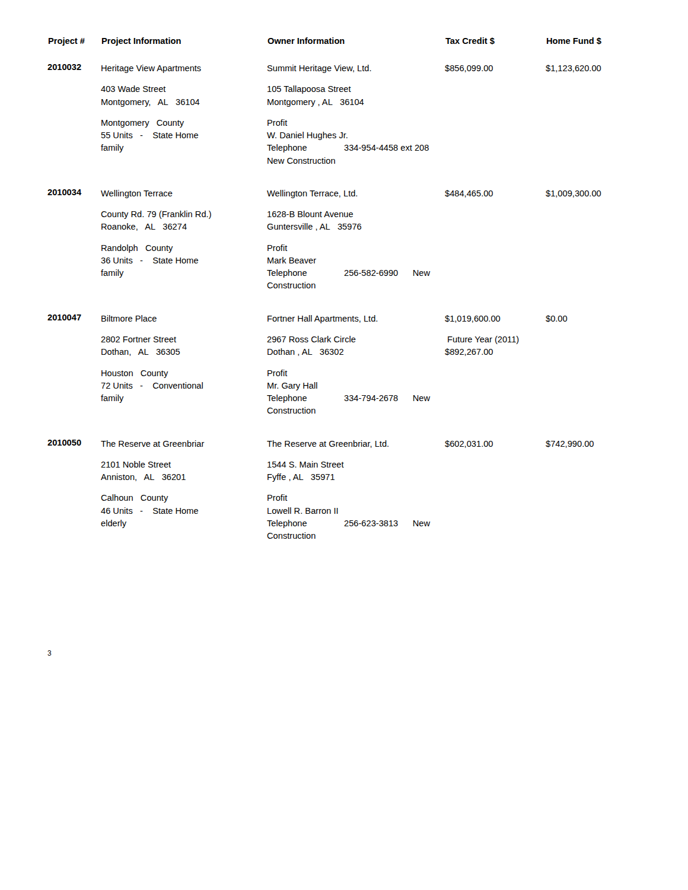| Project # | Project Information | Owner Information | Tax Credit $ | Home Fund $ |
| --- | --- | --- | --- | --- |
| 2010032 | Heritage View Apartments 403 Wade Street Montgomery, AL 36104 Montgomery County 55 Units - State Home family | Summit Heritage View, Ltd. 105 Tallapoosa Street Montgomery , AL 36104 Profit W. Daniel Hughes Jr. Telephone 334-954-4458 ext 208 New Construction | $856,099.00 | $1,123,620.00 |
| 2010034 | Wellington Terrace County Rd. 79 (Franklin Rd.) Roanoke, AL 36274 Randolph County 36 Units - State Home family | Wellington Terrace, Ltd. 1628-B Blount Avenue Guntersville , AL 35976 Profit Mark Beaver Telephone 256-582-6990 New Construction | $484,465.00 | $1,009,300.00 |
| 2010047 | Biltmore Place 2802 Fortner Street Dothan, AL 36305 Houston County 72 Units - Conventional family | Fortner Hall Apartments, Ltd. 2967 Ross Clark Circle Dothan , AL 36302 Profit Mr. Gary Hall Telephone 334-794-2678 New Construction | $1,019,600.00 Future Year (2011) $892,267.00 | $0.00 |
| 2010050 | The Reserve at Greenbriar 2101 Noble Street Anniston, AL 36201 Calhoun County 46 Units - State Home elderly | The Reserve at Greenbriar, Ltd. 1544 S. Main Street Fyffe , AL 35971 Profit Lowell R. Barron II Telephone 256-623-3813 New Construction | $602,031.00 | $742,990.00 |
3